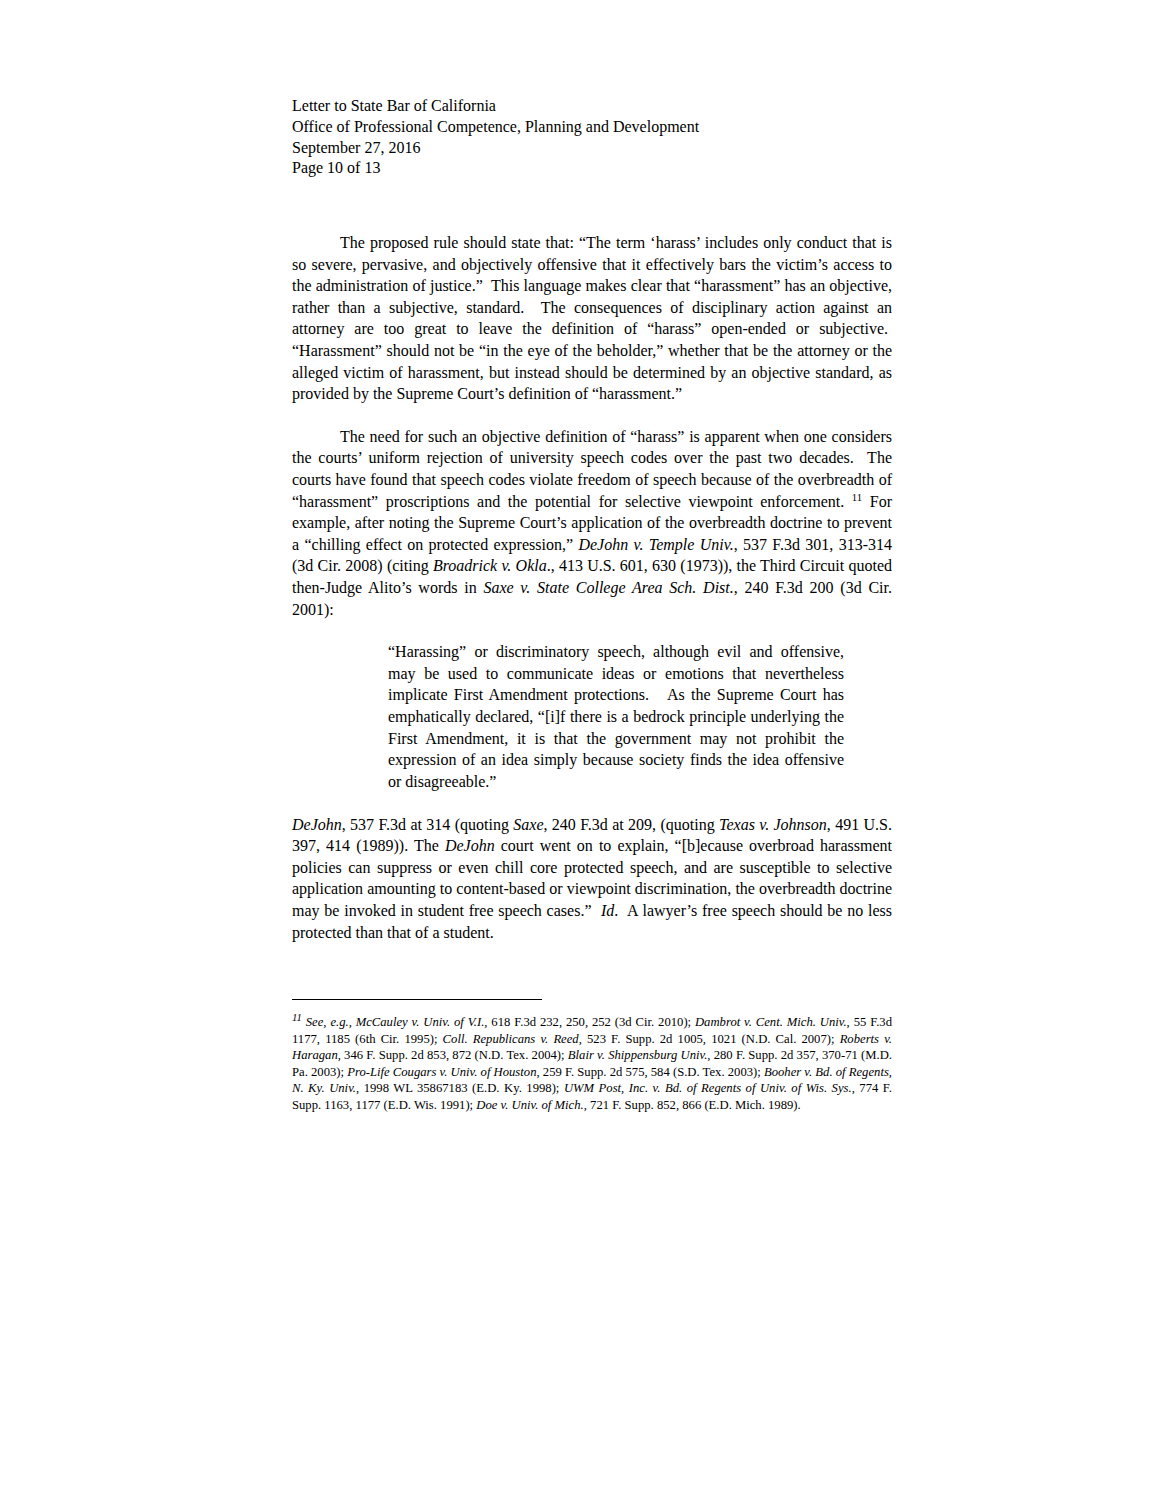Letter to State Bar of California
Office of Professional Competence, Planning and Development
September 27, 2016
Page 10 of 13
The proposed rule should state that: “The term ‘harass’ includes only conduct that is so severe, pervasive, and objectively offensive that it effectively bars the victim’s access to the administration of justice.” This language makes clear that “harassment” has an objective, rather than a subjective, standard. The consequences of disciplinary action against an attorney are too great to leave the definition of “harass” open-ended or subjective. “Harassment” should not be “in the eye of the beholder,” whether that be the attorney or the alleged victim of harassment, but instead should be determined by an objective standard, as provided by the Supreme Court’s definition of “harassment.”
The need for such an objective definition of “harass” is apparent when one considers the courts’ uniform rejection of university speech codes over the past two decades. The courts have found that speech codes violate freedom of speech because of the overbreadth of “harassment” proscriptions and the potential for selective viewpoint enforcement. 11 For example, after noting the Supreme Court’s application of the overbreadth doctrine to prevent a “chilling effect on protected expression,” DeJohn v. Temple Univ., 537 F.3d 301, 313-314 (3d Cir. 2008) (citing Broadrick v. Okla., 413 U.S. 601, 630 (1973)), the Third Circuit quoted then-Judge Alito’s words in Saxe v. State College Area Sch. Dist., 240 F.3d 200 (3d Cir. 2001):
“Harassing” or discriminatory speech, although evil and offensive, may be used to communicate ideas or emotions that nevertheless implicate First Amendment protections. As the Supreme Court has emphatically declared, “[i]f there is a bedrock principle underlying the First Amendment, it is that the government may not prohibit the expression of an idea simply because society finds the idea offensive or disagreeable.”
DeJohn, 537 F.3d at 314 (quoting Saxe, 240 F.3d at 209, (quoting Texas v. Johnson, 491 U.S. 397, 414 (1989)). The DeJohn court went on to explain, “[b]ecause overbroad harassment policies can suppress or even chill core protected speech, and are susceptible to selective application amounting to content-based or viewpoint discrimination, the overbreadth doctrine may be invoked in student free speech cases.” Id. A lawyer’s free speech should be no less protected than that of a student.
11 See, e.g., McCauley v. Univ. of V.I., 618 F.3d 232, 250, 252 (3d Cir. 2010); Dambrot v. Cent. Mich. Univ., 55 F.3d 1177, 1185 (6th Cir. 1995); Coll. Republicans v. Reed, 523 F. Supp. 2d 1005, 1021 (N.D. Cal. 2007); Roberts v. Haragan, 346 F. Supp. 2d 853, 872 (N.D. Tex. 2004); Blair v. Shippensburg Univ., 280 F. Supp. 2d 357, 370-71 (M.D. Pa. 2003); Pro-Life Cougars v. Univ. of Houston, 259 F. Supp. 2d 575, 584 (S.D. Tex. 2003); Booher v. Bd. of Regents, N. Ky. Univ., 1998 WL 35867183 (E.D. Ky. 1998); UWM Post, Inc. v. Bd. of Regents of Univ. of Wis. Sys., 774 F. Supp. 1163, 1177 (E.D. Wis. 1991); Doe v. Univ. of Mich., 721 F. Supp. 852, 866 (E.D. Mich. 1989).